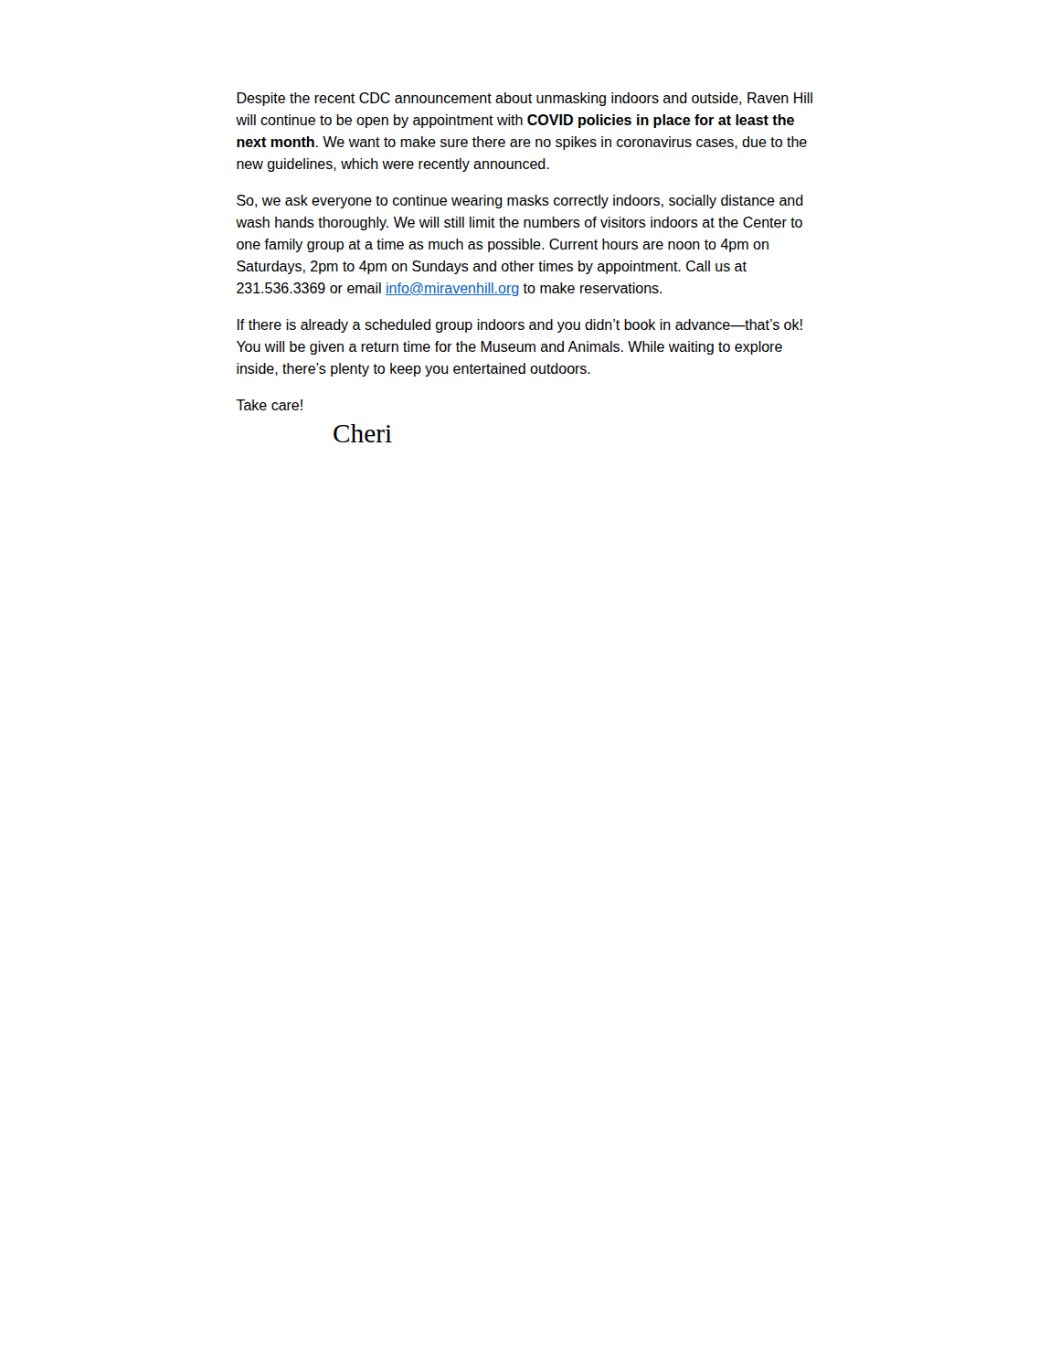Despite the recent CDC announcement about unmasking indoors and outside, Raven Hill will continue to be open by appointment with COVID policies in place for at least the next month. We want to make sure there are no spikes in coronavirus cases, due to the new guidelines, which were recently announced.
So, we ask everyone to continue wearing masks correctly indoors, socially distance and wash hands thoroughly. We will still limit the numbers of visitors indoors at the Center to one family group at a time as much as possible. Current hours are noon to 4pm on Saturdays, 2pm to 4pm on Sundays and other times by appointment. Call us at 231.536.3369 or email info@miravenhill.org to make reservations.
If there is already a scheduled group indoors and you didn’t book in advance—that’s ok! You will be given a return time for the Museum and Animals. While waiting to explore inside, there’s plenty to keep you entertained outdoors.
Take care!
Cheri